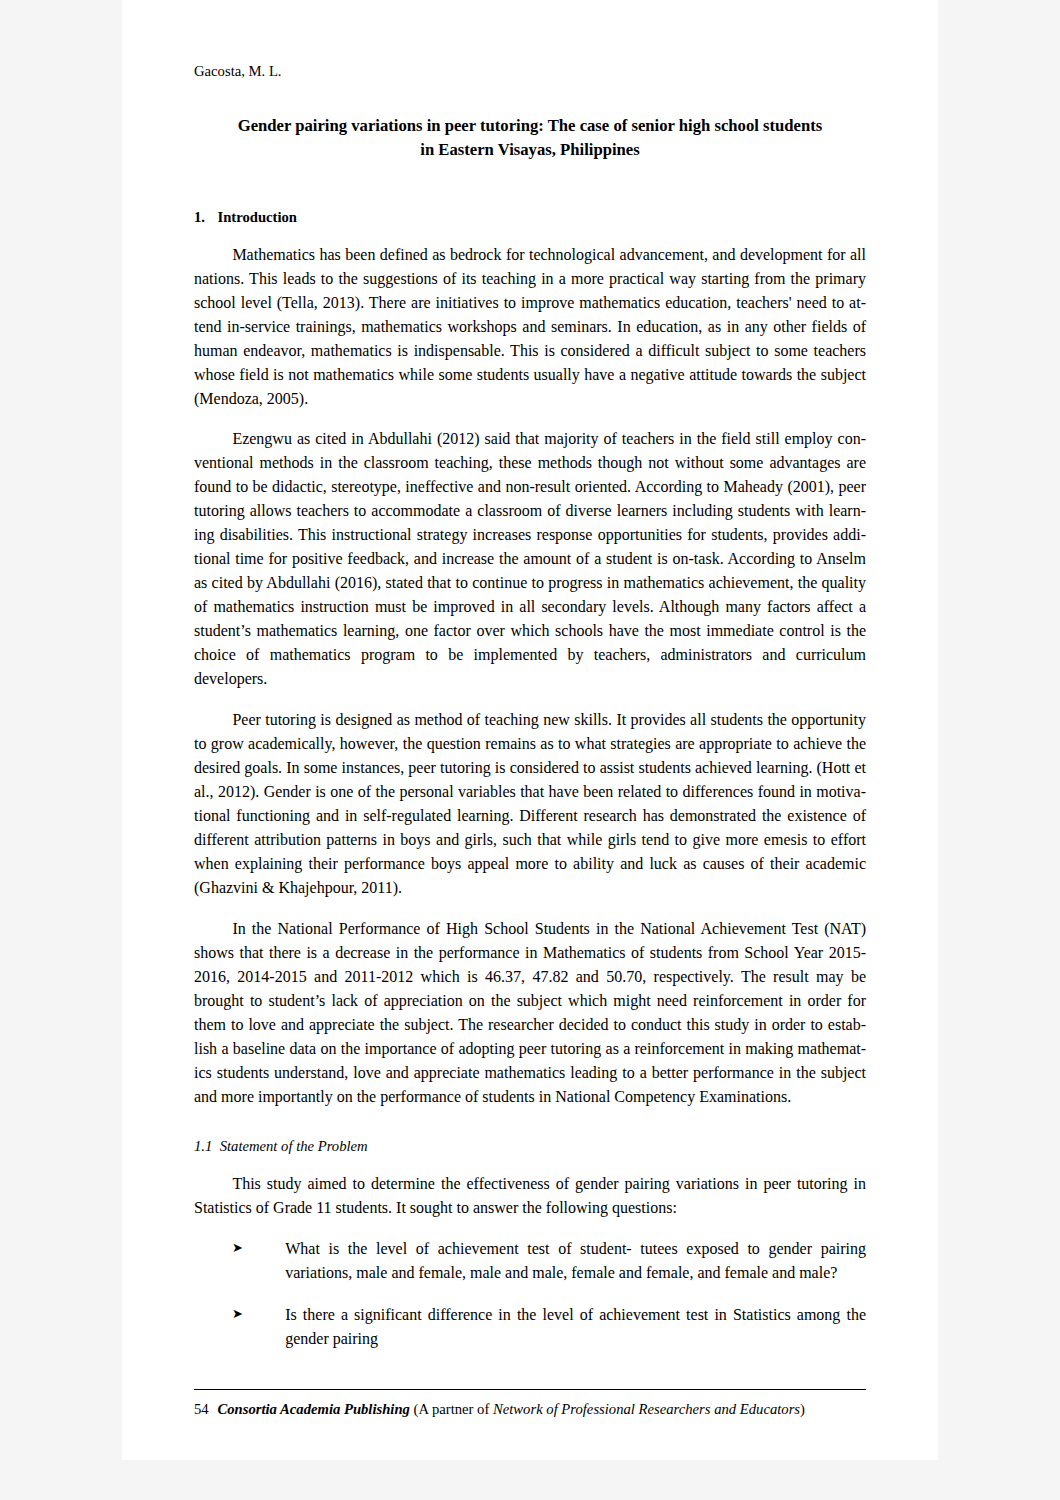Gacosta, M. L.
Gender pairing variations in peer tutoring: The case of senior high school students in Eastern Visayas, Philippines
1. Introduction
Mathematics has been defined as bedrock for technological advancement, and development for all nations. This leads to the suggestions of its teaching in a more practical way starting from the primary school level (Tella, 2013). There are initiatives to improve mathematics education, teachers' need to attend in-service trainings, mathematics workshops and seminars. In education, as in any other fields of human endeavor, mathematics is indispensable. This is considered a difficult subject to some teachers whose field is not mathematics while some students usually have a negative attitude towards the subject (Mendoza, 2005).
Ezengwu as cited in Abdullahi (2012) said that majority of teachers in the field still employ conventional methods in the classroom teaching, these methods though not without some advantages are found to be didactic, stereotype, ineffective and non-result oriented. According to Maheady (2001), peer tutoring allows teachers to accommodate a classroom of diverse learners including students with learning disabilities. This instructional strategy increases response opportunities for students, provides additional time for positive feedback, and increase the amount of a student is on-task. According to Anselm as cited by Abdullahi (2016), stated that to continue to progress in mathematics achievement, the quality of mathematics instruction must be improved in all secondary levels. Although many factors affect a student’s mathematics learning, one factor over which schools have the most immediate control is the choice of mathematics program to be implemented by teachers, administrators and curriculum developers.
Peer tutoring is designed as method of teaching new skills. It provides all students the opportunity to grow academically, however, the question remains as to what strategies are appropriate to achieve the desired goals. In some instances, peer tutoring is considered to assist students achieved learning. (Hott et al., 2012). Gender is one of the personal variables that have been related to differences found in motivational functioning and in self-regulated learning. Different research has demonstrated the existence of different attribution patterns in boys and girls, such that while girls tend to give more emesis to effort when explaining their performance boys appeal more to ability and luck as causes of their academic (Ghazvini & Khajehpour, 2011).
In the National Performance of High School Students in the National Achievement Test (NAT) shows that there is a decrease in the performance in Mathematics of students from School Year 2015-2016, 2014-2015 and 2011-2012 which is 46.37, 47.82 and 50.70, respectively. The result may be brought to student’s lack of appreciation on the subject which might need reinforcement in order for them to love and appreciate the subject. The researcher decided to conduct this study in order to establish a baseline data on the importance of adopting peer tutoring as a reinforcement in making mathematics students understand, love and appreciate mathematics leading to a better performance in the subject and more importantly on the performance of students in National Competency Examinations.
1.1 Statement of the Problem
This study aimed to determine the effectiveness of gender pairing variations in peer tutoring in Statistics of Grade 11 students. It sought to answer the following questions:
What is the level of achievement test of student- tutees exposed to gender pairing variations, male and female, male and male, female and female, and female and male?
Is there a significant difference in the level of achievement test in Statistics among the gender pairing
54 Consortia Academia Publishing (A partner of Network of Professional Researchers and Educators)